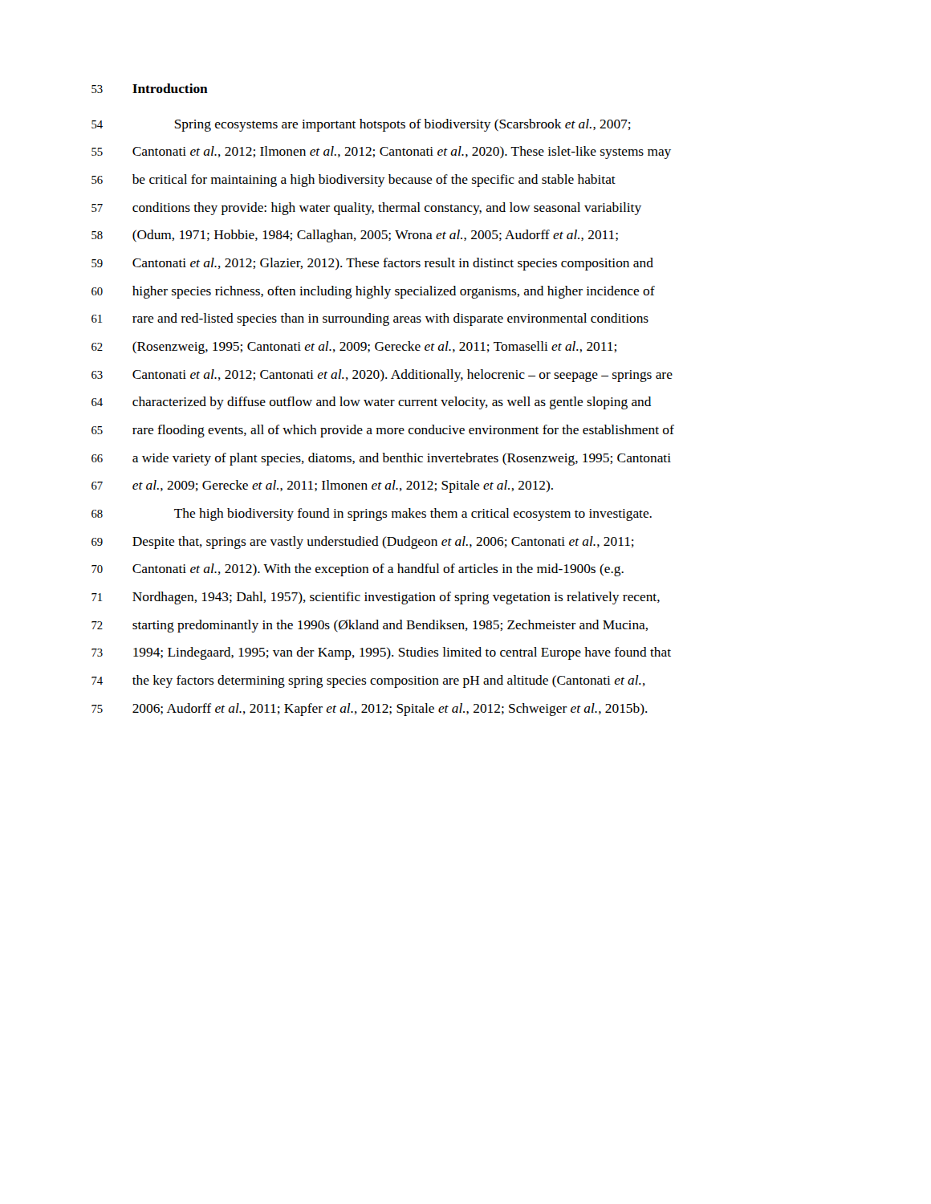53
Introduction
54 Spring ecosystems are important hotspots of biodiversity (Scarsbrook et al., 2007;
55 Cantonati et al., 2012; Ilmonen et al., 2012; Cantonati et al., 2020). These islet-like systems may
56 be critical for maintaining a high biodiversity because of the specific and stable habitat
57 conditions they provide: high water quality, thermal constancy, and low seasonal variability
58 (Odum, 1971; Hobbie, 1984; Callaghan, 2005; Wrona et al., 2005; Audorff et al., 2011;
59 Cantonati et al., 2012; Glazier, 2012). These factors result in distinct species composition and
60 higher species richness, often including highly specialized organisms, and higher incidence of
61 rare and red-listed species than in surrounding areas with disparate environmental conditions
62 (Rosenzweig, 1995; Cantonati et al., 2009; Gerecke et al., 2011; Tomaselli et al., 2011;
63 Cantonati et al., 2012; Cantonati et al., 2020). Additionally, helocrenic – or seepage – springs are
64 characterized by diffuse outflow and low water current velocity, as well as gentle sloping and
65 rare flooding events, all of which provide a more conducive environment for the establishment of
66 a wide variety of plant species, diatoms, and benthic invertebrates (Rosenzweig, 1995; Cantonati
67 et al., 2009; Gerecke et al., 2011; Ilmonen et al., 2012; Spitale et al., 2012).
68 The high biodiversity found in springs makes them a critical ecosystem to investigate.
69 Despite that, springs are vastly understudied (Dudgeon et al., 2006; Cantonati et al., 2011;
70 Cantonati et al., 2012). With the exception of a handful of articles in the mid-1900s (e.g.
71 Nordhagen, 1943; Dahl, 1957), scientific investigation of spring vegetation is relatively recent,
72 starting predominantly in the 1990s (Økland and Bendiksen, 1985; Zechmeister and Mucina,
73 1994; Lindegaard, 1995; van der Kamp, 1995). Studies limited to central Europe have found that
74 the key factors determining spring species composition are pH and altitude (Cantonati et al.,
75 2006; Audorff et al., 2011; Kapfer et al., 2012; Spitale et al., 2012; Schweiger et al., 2015b).